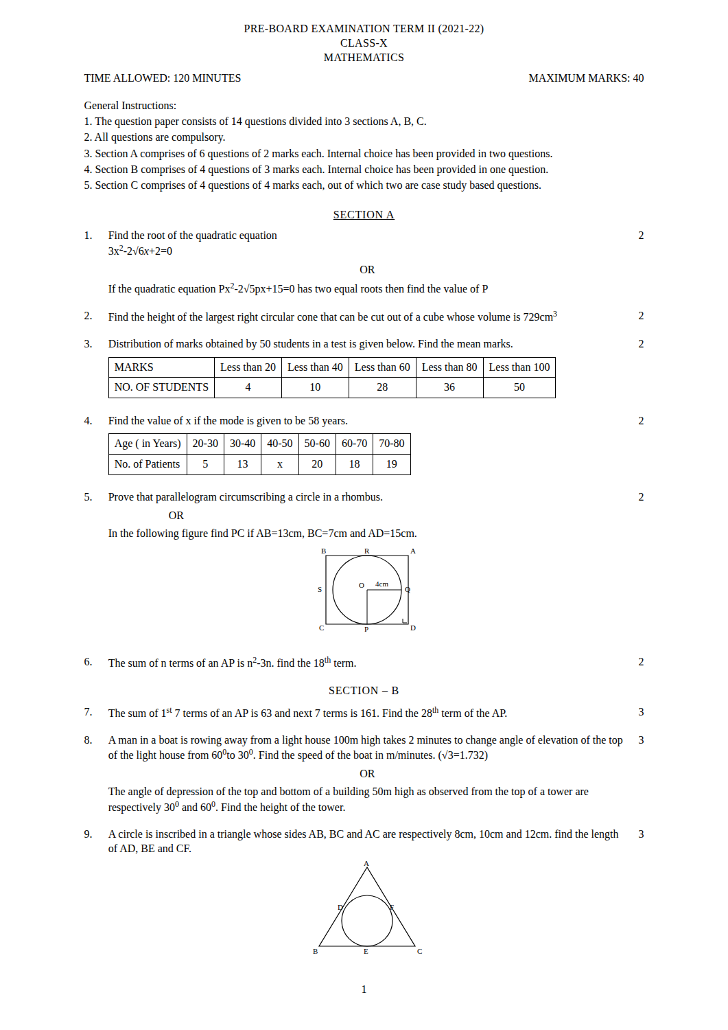PRE-BOARD EXAMINATION TERM II (2021-22)
CLASS-X
MATHEMATICS
TIME ALLOWED: 120 MINUTES MAXIMUM MARKS: 40
General Instructions:
1. The question paper consists of 14 questions divided into 3 sections A, B, C.
2. All questions are compulsory.
3. Section A comprises of 6 questions of 2 marks each. Internal choice has been provided in two questions.
4. Section B comprises of 4 questions of 3 marks each. Internal choice has been provided in one question.
5. Section C comprises of 4 questions of 4 marks each, out of which two are case study based questions.
SECTION A
1.
Find the root of the quadratic equation
3x2-2√6x+2=0
OR
If the quadratic equation Px2-2√5px+15=0 has two equal roots then find the value of P
2
2.
Find the height of the largest right circular cone that can be cut out of a cube whose volume is 729cm3
2
3.
Distribution of marks obtained by 50 students in a test is given below. Find the mean marks.
| MARKS | Less than 20 | Less than 40 | Less than 60 | Less than 80 | Less than 100 |
| --- | --- | --- | --- | --- | --- |
| NO. OF STUDENTS | 4 | 10 | 28 | 36 | 50 |
2
4.
Find the value of x if the mode is given to be 58 years.
| Age ( in Years) | 20-30 | 30-40 | 40-50 | 50-60 | 60-70 | 70-80 |
| --- | --- | --- | --- | --- | --- | --- |
| No. of Patients | 5 | 13 | x | 20 | 18 | 19 |
2
5.
Prove that parallelogram circumscribing a circle in a rhombus.
OR
In the following figure find PC if AB=13cm, BC=7cm and AD=15cm.
B R A S O 4cm Q C P D
2
6.
The sum of n terms of an AP is n2-3n. find the 18th term.
2
SECTION – B
7.
The sum of 1st 7 terms of an AP is 63 and next 7 terms is 161. Find the 28th term of the AP.
3
8.
A man in a boat is rowing away from a light house 100m high takes 2 minutes to change angle of elevation of the top of the light house from 600to 300. Find the speed of the boat in m/minutes. (√3=1.732)
OR
The angle of depression of the top and bottom of a building 50m high as observed from the top of a tower are respectively 300 and 600. Find the height of the tower.
3
9.
A circle is inscribed in a triangle whose sides AB, BC and AC are respectively 8cm, 10cm and 12cm. find the length of AD, BE and CF.
A D F B E C
3
1